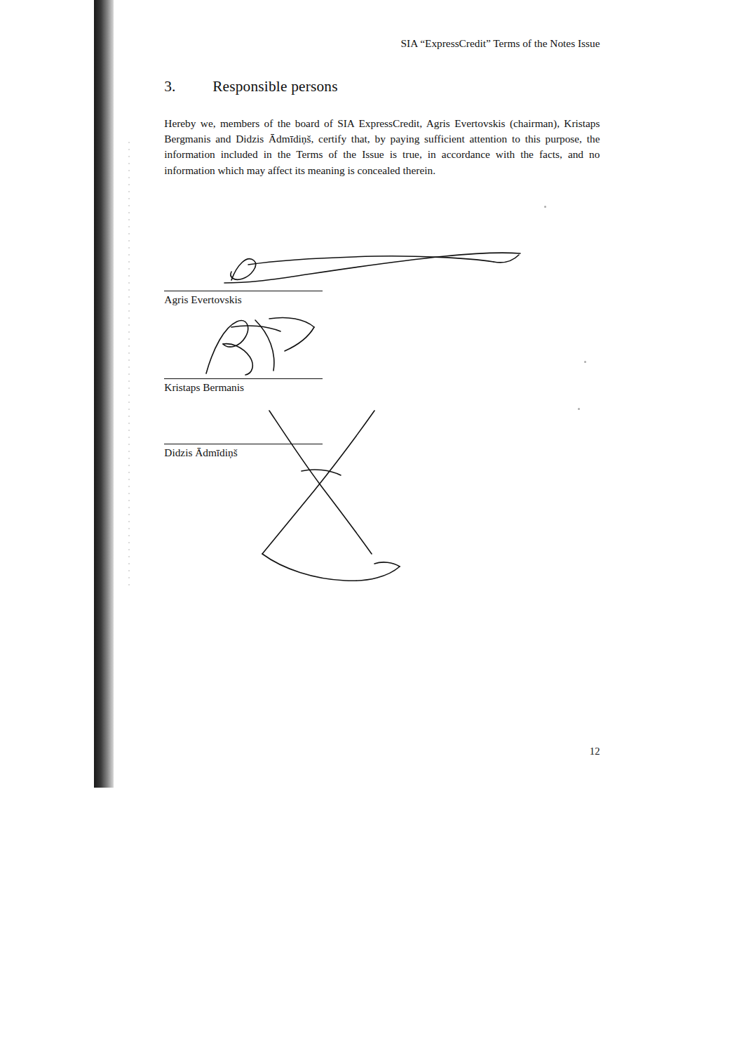SIA “ExpressCredit” Terms of the Notes Issue
3.
Responsible persons
Hereby we, members of the board of SIA ExpressCredit, Agris Evertovskis (chairman), Kristaps Bergmanis and Didzis Ādmīdiņš, certify that, by paying sufficient attention to this purpose, the information included in the Terms of the Issue is true, in accordance with the facts, and no information which may affect its meaning is concealed therein.
Agris Evertovskis
Kristaps Bermanis
Didzis Ādmīdiņš
12